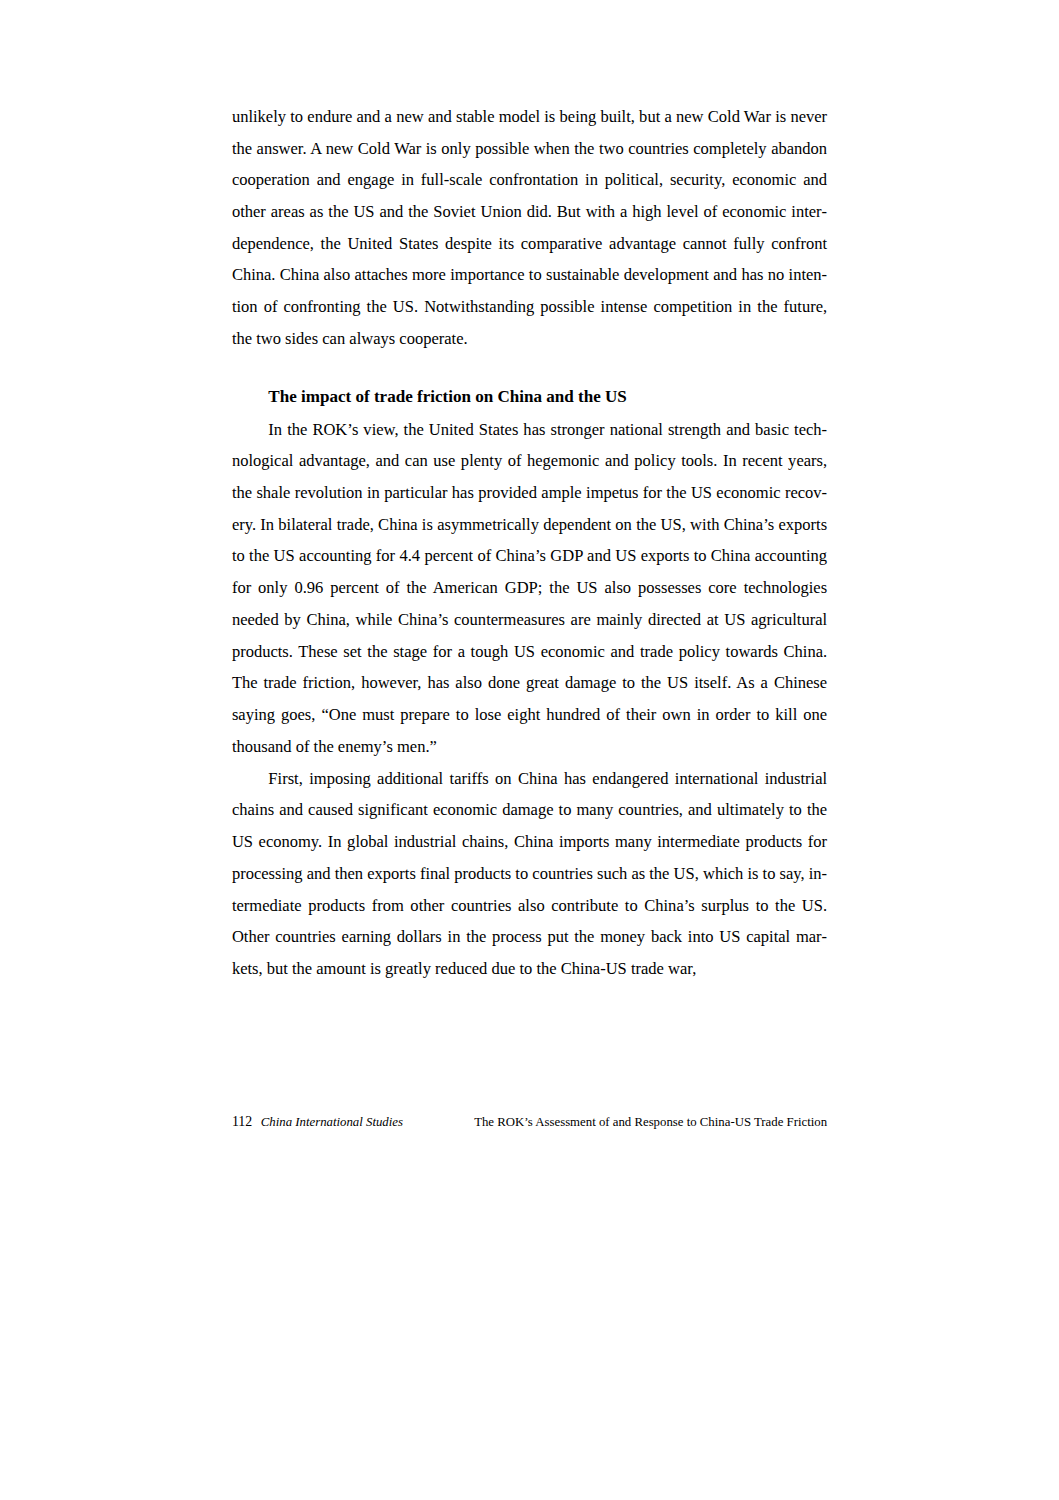unlikely to endure and a new and stable model is being built, but a new Cold War is never the answer. A new Cold War is only possible when the two countries completely abandon cooperation and engage in full-scale confrontation in political, security, economic and other areas as the US and the Soviet Union did. But with a high level of economic interdependence, the United States despite its comparative advantage cannot fully confront China. China also attaches more importance to sustainable development and has no intention of confronting the US. Notwithstanding possible intense competition in the future, the two sides can always cooperate.
The impact of trade friction on China and the US
In the ROK’s view, the United States has stronger national strength and basic technological advantage, and can use plenty of hegemonic and policy tools. In recent years, the shale revolution in particular has provided ample impetus for the US economic recovery. In bilateral trade, China is asymmetrically dependent on the US, with China’s exports to the US accounting for 4.4 percent of China’s GDP and US exports to China accounting for only 0.96 percent of the American GDP; the US also possesses core technologies needed by China, while China’s countermeasures are mainly directed at US agricultural products. These set the stage for a tough US economic and trade policy towards China. The trade friction, however, has also done great damage to the US itself. As a Chinese saying goes, “One must prepare to lose eight hundred of their own in order to kill one thousand of the enemy’s men.”
First, imposing additional tariffs on China has endangered international industrial chains and caused significant economic damage to many countries, and ultimately to the US economy. In global industrial chains, China imports many intermediate products for processing and then exports final products to countries such as the US, which is to say, intermediate products from other countries also contribute to China’s surplus to the US. Other countries earning dollars in the process put the money back into US capital markets, but the amount is greatly reduced due to the China-US trade war,
112 China International Studies
The ROK’s Assessment of and Response to China-US Trade Friction